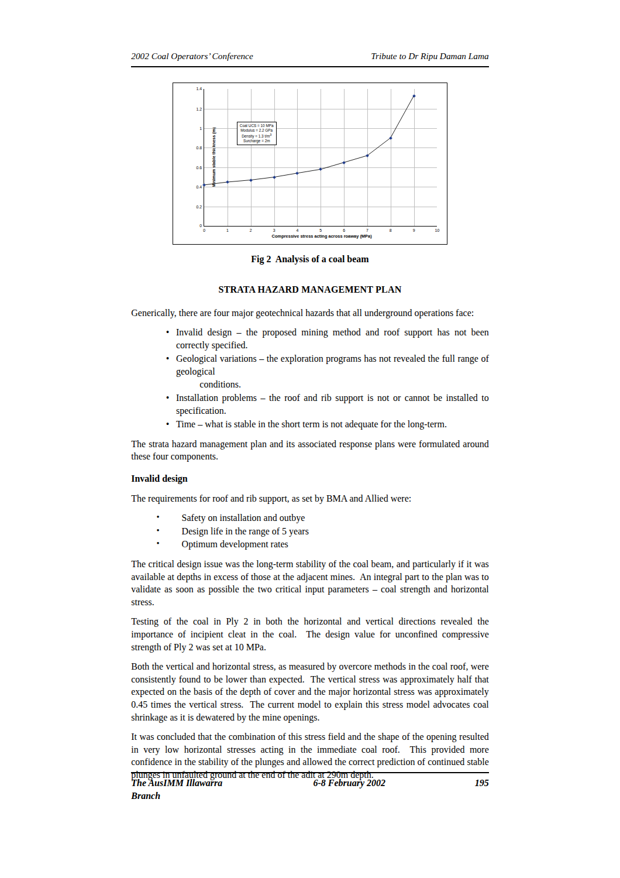2002 Coal Operators’ Conference
Tribute to Dr Ripu Daman Lama
Minimum stable thickness (m)
0.2
0.4
0.6
0.8
1
1.2
1.4
0
0 1 2 3 4 5 6 7 8 9 10
Coal UCS = 10 MPa
Modulus = 2.2 GPa
Density = 1.3 t/m3
Surcharge = 2m
Compressive stress acting across roaway (MPa)
Fig 2 Analysis of a coal beam
STRATA HAZARD MANAGEMENT PLAN
Generically, there are four major geotechnical hazards that all underground operations face:
Invalid design – the proposed mining method and roof support has not been correctly specified.
Geological variations – the exploration programs has not revealed the full range of geological conditions.
Installation problems – the roof and rib support is not or cannot be installed to specification.
Time – what is stable in the short term is not adequate for the long-term.
The strata hazard management plan and its associated response plans were formulated around these four components.
Invalid design
The requirements for roof and rib support, as set by BMA and Allied were:
Safety on installation and outbye
Design life in the range of 5 years
Optimum development rates
The critical design issue was the long-term stability of the coal beam, and particularly if it was available at depths in excess of those at the adjacent mines. An integral part to the plan was to validate as soon as possible the two critical input parameters – coal strength and horizontal stress.
Testing of the coal in Ply 2 in both the horizontal and vertical directions revealed the importance of incipient cleat in the coal. The design value for unconfined compressive strength of Ply 2 was set at 10 MPa.
Both the vertical and horizontal stress, as measured by overcore methods in the coal roof, were consistently found to be lower than expected. The vertical stress was approximately half that expected on the basis of the depth of cover and the major horizontal stress was approximately 0.45 times the vertical stress. The current model to explain this stress model advocates coal shrinkage as it is dewatered by the mine openings.
It was concluded that the combination of this stress field and the shape of the opening resulted in very low horizontal stresses acting in the immediate coal roof. This provided more confidence in the stability of the plunges and allowed the correct prediction of continued stable plunges in unfaulted ground at the end of the adit at 290m depth.
The AusIMM Illawarra Branch
6-8 February 2002
195